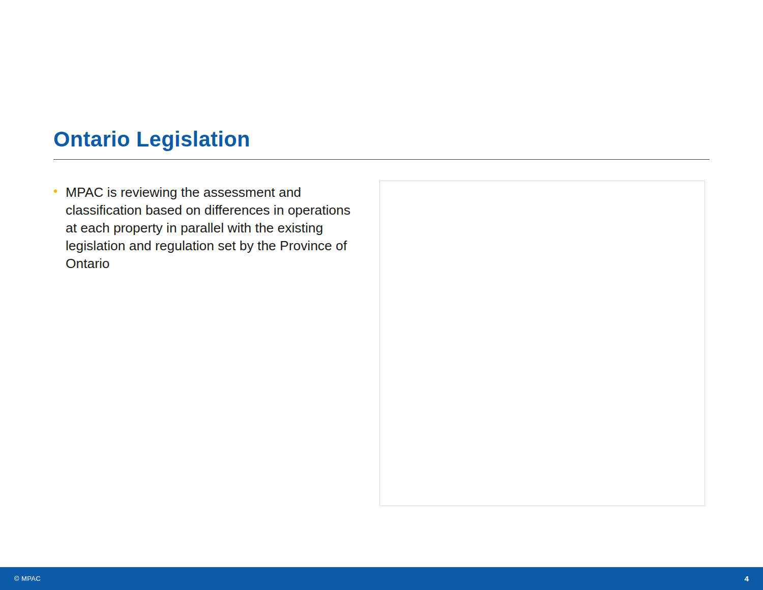Ontario Legislation
MPAC is reviewing the assessment and classification based on differences in operations at each property in parallel with the existing legislation and regulation set by the Province of Ontario
© MPAC 4